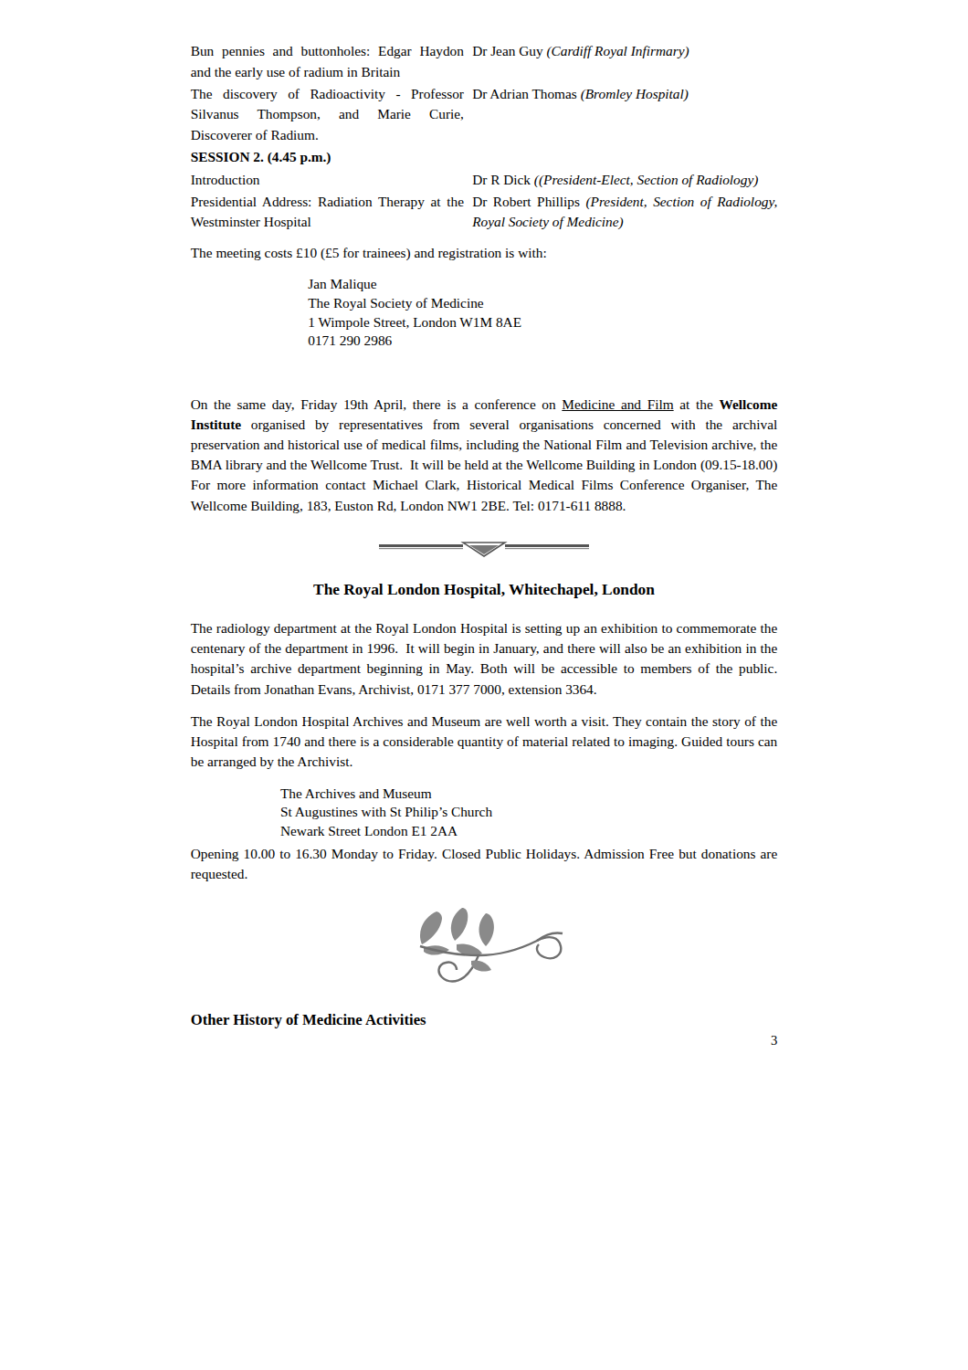| Bun pennies and buttonholes: Edgar Haydon and the early use of radium in Britain | Dr Jean Guy (Cardiff Royal Infirmary) |
| The discovery of Radioactivity - Professor Silvanus Thompson, and Marie Curie, Discoverer of Radium. | Dr Adrian Thomas (Bromley Hospital) |
| SESSION 2. (4.45 p.m.) | |
| Introduction | Dr R Dick ((President-Elect, Section of Radiology) |
| Presidential Address: Radiation Therapy at the Westminster Hospital | Dr Robert Phillips (President, Section of Radiology, Royal Society of Medicine) |
The meeting costs £10 (£5 for trainees) and registration is with:
Jan Malique
The Royal Society of Medicine
1 Wimpole Street, London W1M 8AE
0171 290 2986
On the same day, Friday 19th April, there is a conference on Medicine and Film at the Wellcome Institute organised by representatives from several organisations concerned with the archival preservation and historical use of medical films, including the National Film and Television archive, the BMA library and the Wellcome Trust. It will be held at the Wellcome Building in London (09.15-18.00) For more information contact Michael Clark, Historical Medical Films Conference Organiser, The Wellcome Building, 183, Euston Rd, London NW1 2BE. Tel: 0171-611 8888.
The Royal London Hospital, Whitechapel, London
The radiology department at the Royal London Hospital is setting up an exhibition to commemorate the centenary of the department in 1996. It will begin in January, and there will also be an exhibition in the hospital’s archive department beginning in May. Both will be accessible to members of the public. Details from Jonathan Evans, Archivist, 0171 377 7000, extension 3364.
The Royal London Hospital Archives and Museum are well worth a visit. They contain the story of the Hospital from 1740 and there is a considerable quantity of material related to imaging. Guided tours can be arranged by the Archivist.
The Archives and Museum
St Augustines with St Philip’s Church
Newark Street London E1 2AA
Opening 10.00 to 16.30 Monday to Friday. Closed Public Holidays. Admission Free but donations are requested.
Other History of Medicine Activities
3